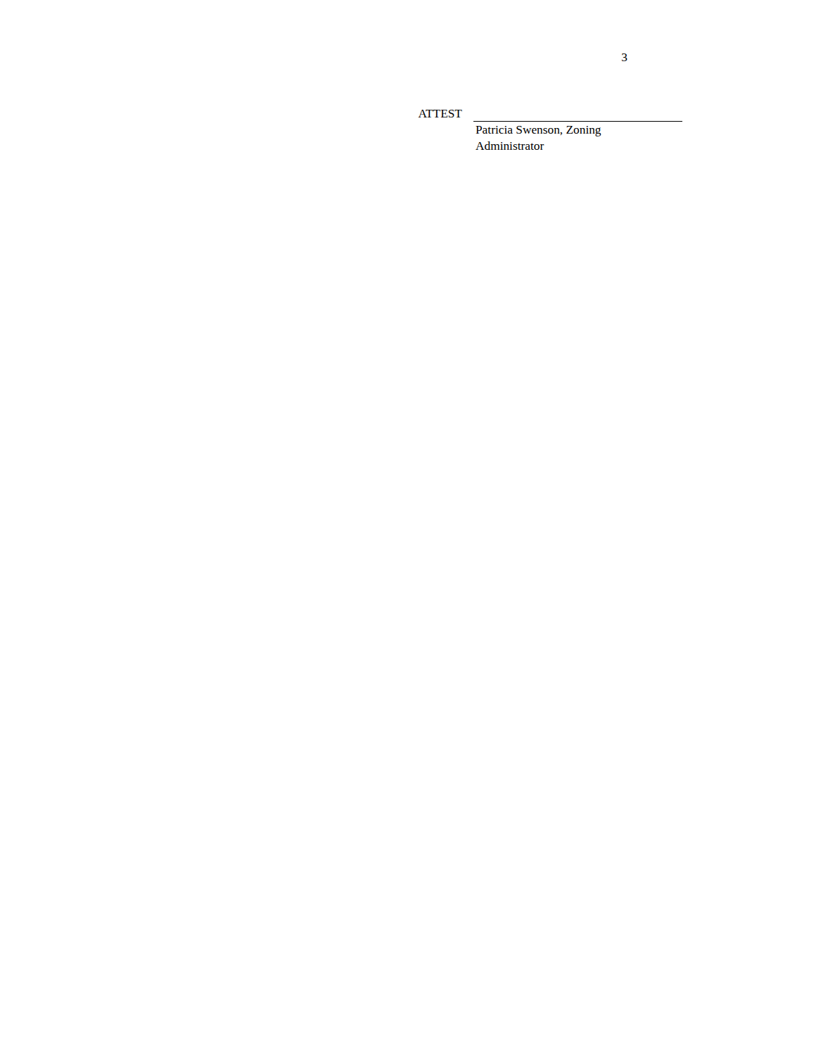3
ATTEST
Patricia Swenson, Zoning Administrator